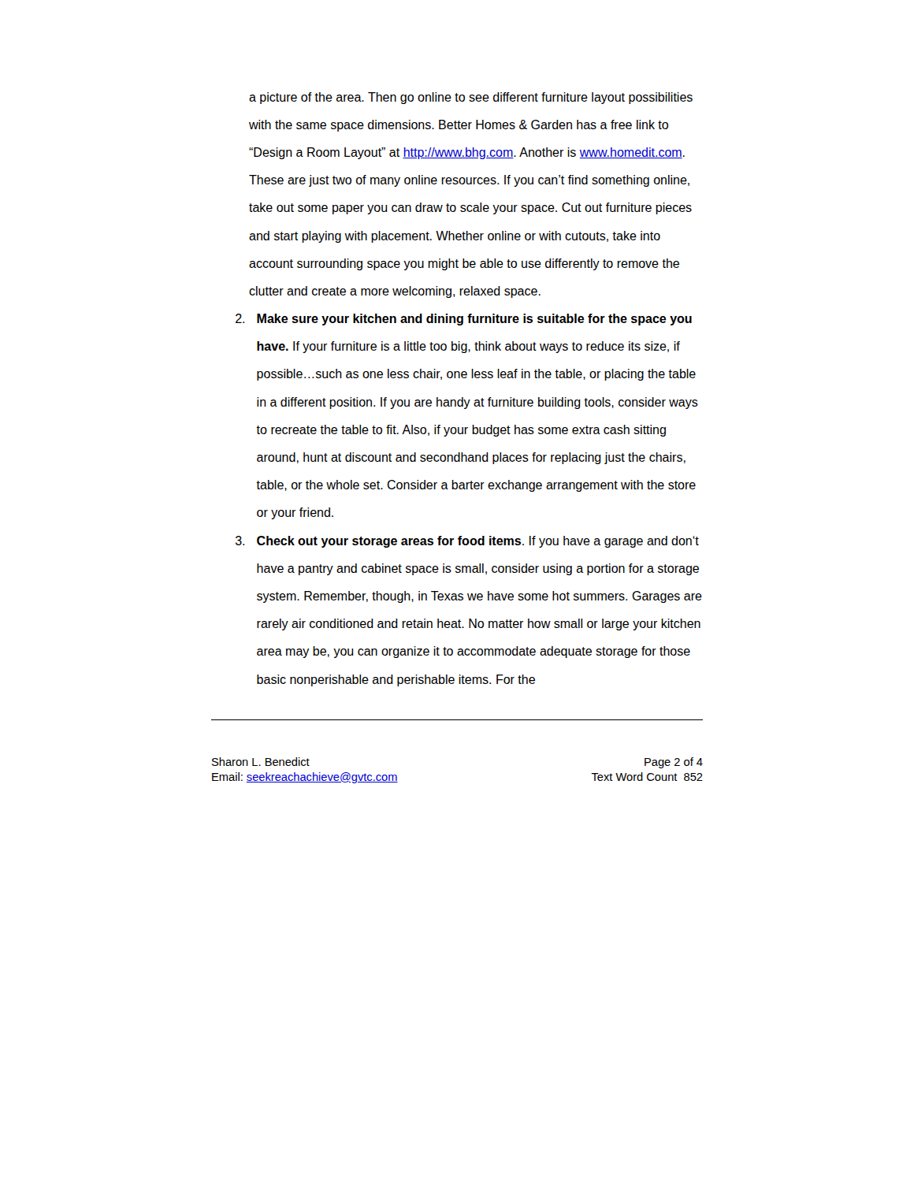a picture of the area. Then go online to see different furniture layout possibilities with the same space dimensions. Better Homes & Garden has a free link to “Design a Room Layout” at http://www.bhg.com. Another is www.homedit.com. These are just two of many online resources. If you can’t find something online, take out some paper you can draw to scale your space. Cut out furniture pieces and start playing with placement. Whether online or with cutouts, take into account surrounding space you might be able to use differently to remove the clutter and create a more welcoming, relaxed space.
Make sure your kitchen and dining furniture is suitable for the space you have. If your furniture is a little too big, think about ways to reduce its size, if possible…such as one less chair, one less leaf in the table, or placing the table in a different position. If you are handy at furniture building tools, consider ways to recreate the table to fit. Also, if your budget has some extra cash sitting around, hunt at discount and secondhand places for replacing just the chairs, table, or the whole set. Consider a barter exchange arrangement with the store or your friend.
Check out your storage areas for food items. If you have a garage and don‘t have a pantry and cabinet space is small, consider using a portion for a storage system. Remember, though, in Texas we have some hot summers. Garages are rarely air conditioned and retain heat. No matter how small or large your kitchen area may be, you can organize it to accommodate adequate storage for those basic nonperishable and perishable items. For the
Sharon L. Benedict
Email: seekreachachieve@gvtc.com
Page 2 of 4
Text Word Count 852